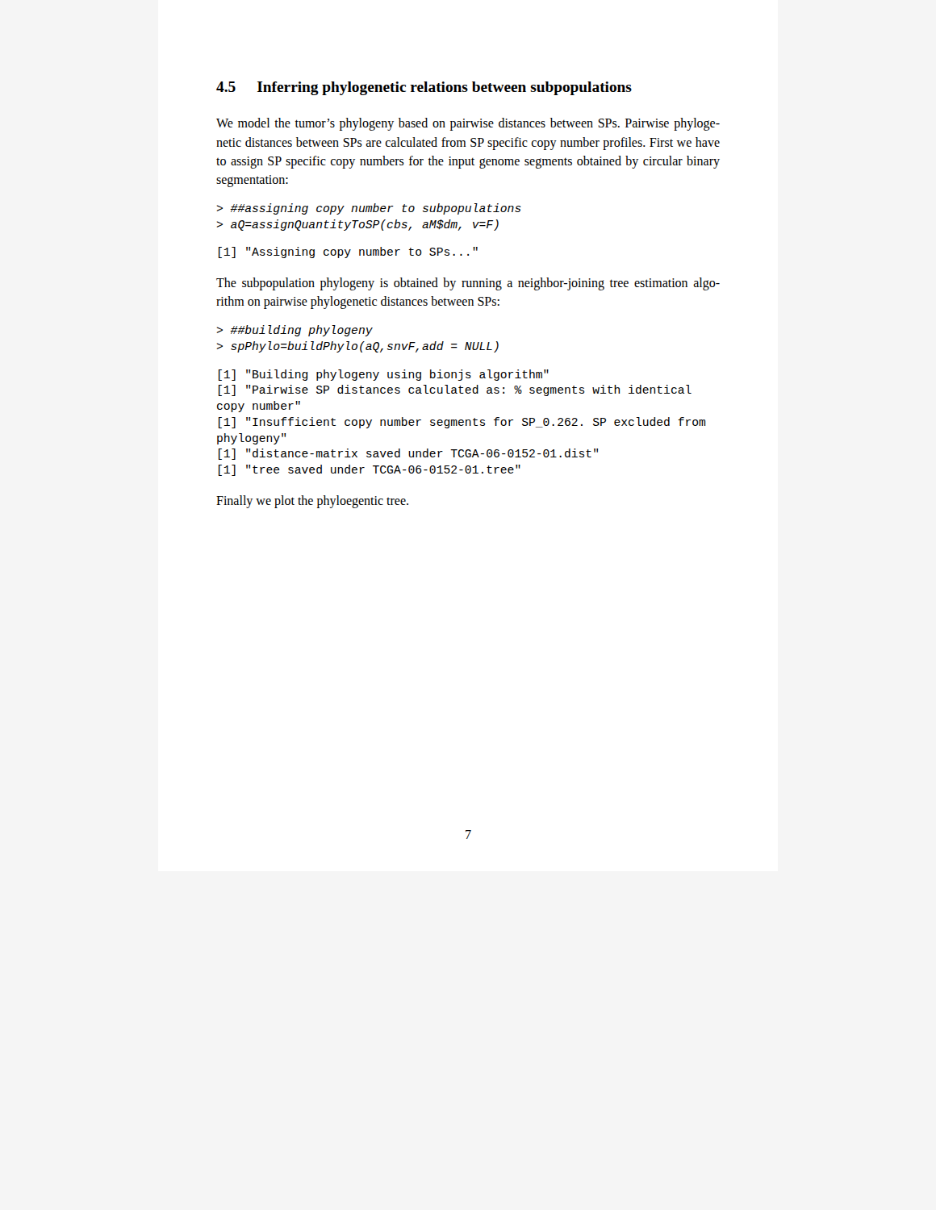4.5 Inferring phylogenetic relations between subpopulations
We model the tumor’s phylogeny based on pairwise distances between SPs. Pairwise phylogenetic distances between SPs are calculated from SP specific copy number profiles. First we have to assign SP specific copy numbers for the input genome segments obtained by circular binary segmentation:
> ##assigning copy number to subpopulations
> aQ=assignQuantityToSP(cbs, aM$dm, v=F)
[1] "Assigning copy number to SPs..."
The subpopulation phylogeny is obtained by running a neighbor-joining tree estimation algorithm on pairwise phylogenetic distances between SPs:
> ##building phylogeny
> spPhylo=buildPhylo(aQ,snvF,add = NULL)
[1] "Building phylogeny using bionjs algorithm"
[1] "Pairwise SP distances calculated as: % segments with identical copy number"
[1] "Insufficient copy number segments for SP_0.262. SP excluded from phylogeny"
[1] "distance-matrix saved under TCGA-06-0152-01.dist"
[1] "tree saved under TCGA-06-0152-01.tree"
Finally we plot the phyloegentic tree.
7